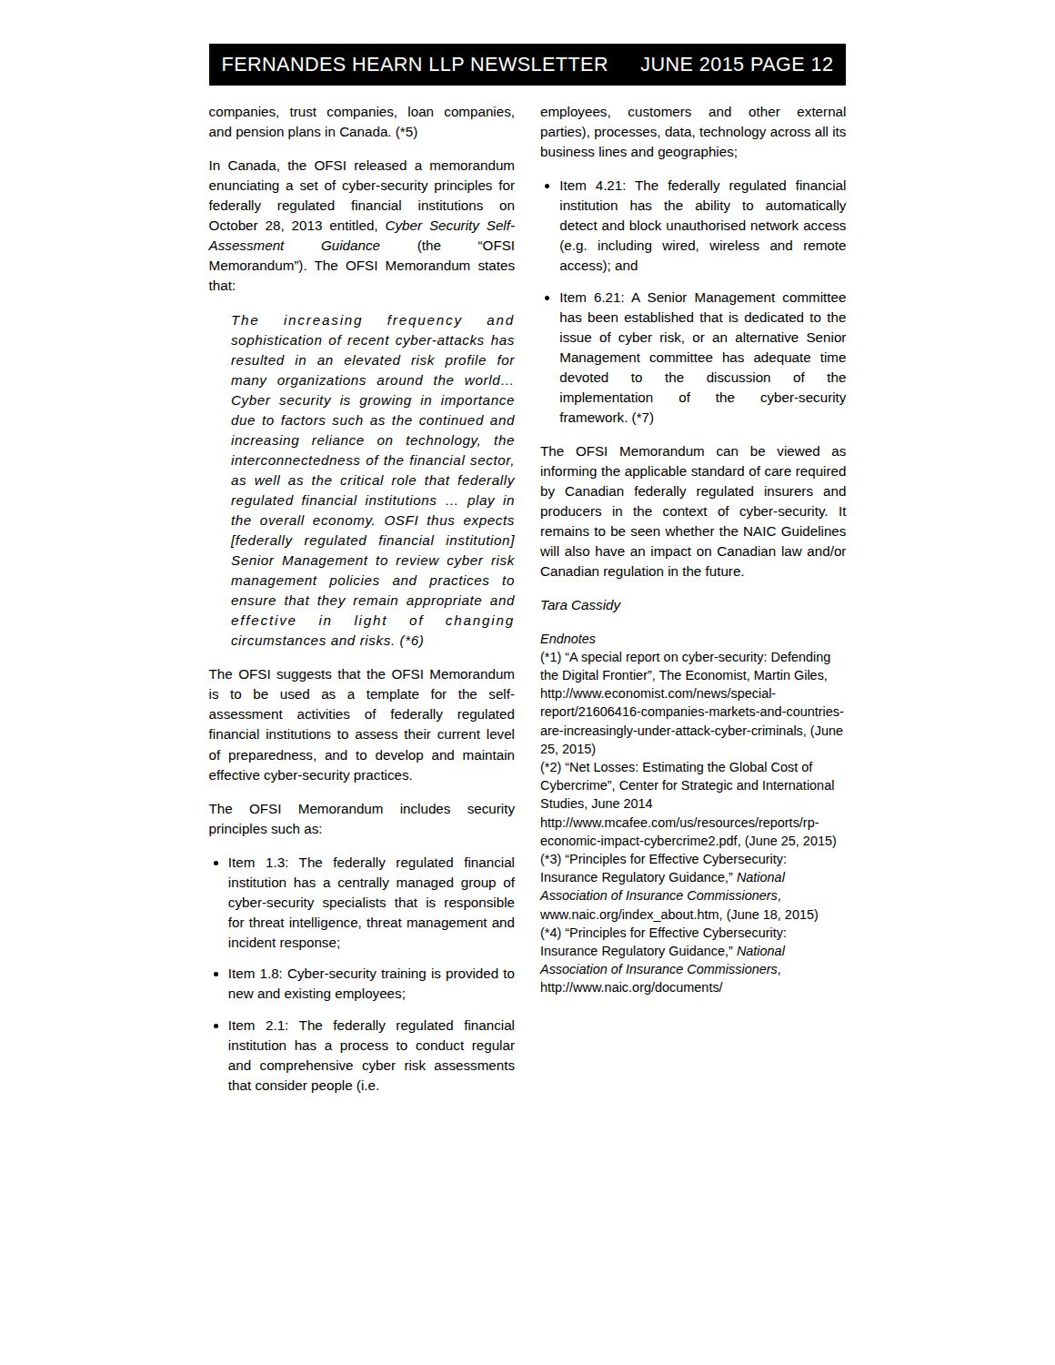FERNANDES HEARN LLP NEWSLETTER JUNE 2015 PAGE 12
companies, trust companies, loan companies, and pension plans in Canada. (*5)
In Canada, the OFSI released a memorandum enunciating a set of cyber-security principles for federally regulated financial institutions on October 28, 2013 entitled, Cyber Security Self-Assessment Guidance (the “OFSI Memorandum”). The OFSI Memorandum states that:
The increasing frequency and sophistication of recent cyber-attacks has resulted in an elevated risk profile for many organizations around the world… Cyber security is growing in importance due to factors such as the continued and increasing reliance on technology, the interconnectedness of the financial sector, as well as the critical role that federally regulated financial institutions … play in the overall economy. OSFI thus expects [federally regulated financial institution] Senior Management to review cyber risk management policies and practices to ensure that they remain appropriate and effective in light of changing circumstances and risks. (*6)
The OFSI suggests that the OFSI Memorandum is to be used as a template for the self-assessment activities of federally regulated financial institutions to assess their current level of preparedness, and to develop and maintain effective cyber-security practices.
The OFSI Memorandum includes security principles such as:
Item 1.3: The federally regulated financial institution has a centrally managed group of cyber-security specialists that is responsible for threat intelligence, threat management and incident response;
Item 1.8: Cyber-security training is provided to new and existing employees;
Item 2.1: The federally regulated financial institution has a process to conduct regular and comprehensive cyber risk assessments that consider people (i.e.
employees, customers and other external parties), processes, data, technology across all its business lines and geographies;
Item 4.21: The federally regulated financial institution has the ability to automatically detect and block unauthorised network access (e.g. including wired, wireless and remote access); and
Item 6.21: A Senior Management committee has been established that is dedicated to the issue of cyber risk, or an alternative Senior Management committee has adequate time devoted to the discussion of the implementation of the cyber-security framework. (*7)
The OFSI Memorandum can be viewed as informing the applicable standard of care required by Canadian federally regulated insurers and producers in the context of cyber-security. It remains to be seen whether the NAIC Guidelines will also have an impact on Canadian law and/or Canadian regulation in the future.
Tara Cassidy
Endnotes
(*1) “A special report on cyber-security: Defending the Digital Frontier”, The Economist, Martin Giles, http://www.economist.com/news/special-report/21606416-companies-markets-and-countries-are-increasingly-under-attack-cyber-criminals, (June 25, 2015)
(*2) “Net Losses: Estimating the Global Cost of Cybercrime”, Center for Strategic and International Studies, June 2014 http://www.mcafee.com/us/resources/reports/rp-economic-impact-cybercrime2.pdf, (June 25, 2015)
(*3) “Principles for Effective Cybersecurity: Insurance Regulatory Guidance,” National Association of Insurance Commissioners, www.naic.org/index_about.htm, (June 18, 2015)
(*4) “Principles for Effective Cybersecurity: Insurance Regulatory Guidance,” National Association of Insurance Commissioners, http://www.naic.org/documents/